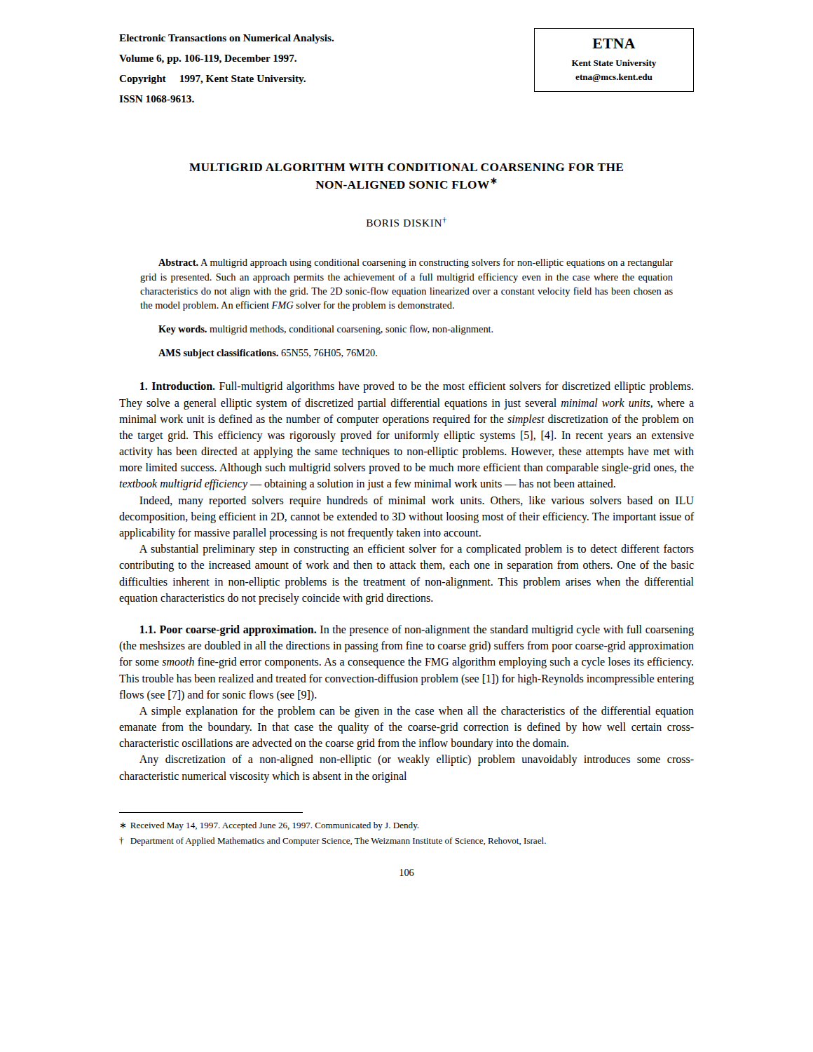Electronic Transactions on Numerical Analysis.
Volume 6, pp. 106-119, December 1997.
Copyright 1997, Kent State University.
ISSN 1068-9613.
ETNA
Kent State University
etna@mcs.kent.edu
MULTIGRID ALGORITHM WITH CONDITIONAL COARSENING FOR THE
NON-ALIGNED SONIC FLOW∗
BORIS DISKIN†
Abstract. A multigrid approach using conditional coarsening in constructing solvers for non-elliptic equations on a rectangular grid is presented. Such an approach permits the achievement of a full multigrid efficiency even in the case where the equation characteristics do not align with the grid. The 2D sonic-flow equation linearized over a constant velocity field has been chosen as the model problem. An efficient FMG solver for the problem is demonstrated.
Key words. multigrid methods, conditional coarsening, sonic flow, non-alignment.
AMS subject classifications. 65N55, 76H05, 76M20.
1. Introduction.
Full-multigrid algorithms have proved to be the most efficient solvers for discretized elliptic problems. They solve a general elliptic system of discretized partial differential equations in just several minimal work units, where a minimal work unit is defined as the number of computer operations required for the simplest discretization of the problem on the target grid. This efficiency was rigorously proved for uniformly elliptic systems [5], [4]. In recent years an extensive activity has been directed at applying the same techniques to non-elliptic problems. However, these attempts have met with more limited success. Although such multigrid solvers proved to be much more efficient than comparable single-grid ones, the textbook multigrid efficiency — obtaining a solution in just a few minimal work units — has not been attained.
Indeed, many reported solvers require hundreds of minimal work units. Others, like various solvers based on ILU decomposition, being efficient in 2D, cannot be extended to 3D without loosing most of their efficiency. The important issue of applicability for massive parallel processing is not frequently taken into account.
A substantial preliminary step in constructing an efficient solver for a complicated problem is to detect different factors contributing to the increased amount of work and then to attack them, each one in separation from others. One of the basic difficulties inherent in non-elliptic problems is the treatment of non-alignment. This problem arises when the differential equation characteristics do not precisely coincide with grid directions.
1.1. Poor coarse-grid approximation.
In the presence of non-alignment the standard multigrid cycle with full coarsening (the meshsizes are doubled in all the directions in passing from fine to coarse grid) suffers from poor coarse-grid approximation for some smooth fine-grid error components. As a consequence the FMG algorithm employing such a cycle loses its efficiency. This trouble has been realized and treated for convection-diffusion problem (see [1]) for high-Reynolds incompressible entering flows (see [7]) and for sonic flows (see [9]).
A simple explanation for the problem can be given in the case when all the characteristics of the differential equation emanate from the boundary. In that case the quality of the coarse-grid correction is defined by how well certain cross-characteristic oscillations are advected on the coarse grid from the inflow boundary into the domain.
Any discretization of a non-aligned non-elliptic (or weakly elliptic) problem unavoidably introduces some cross-characteristic numerical viscosity which is absent in the original
∗Received May 14, 1997. Accepted June 26, 1997. Communicated by J. Dendy.
†Department of Applied Mathematics and Computer Science, The Weizmann Institute of Science, Rehovot, Israel.
106